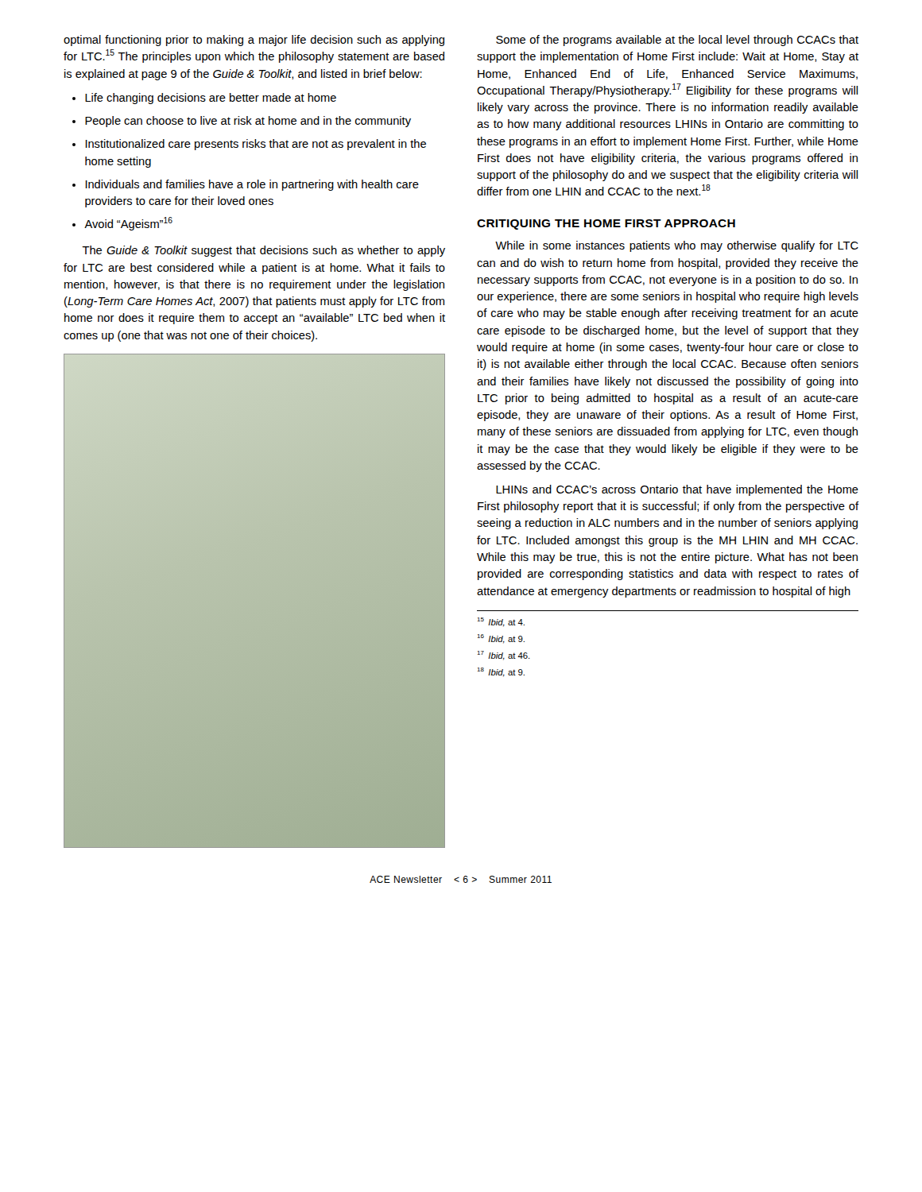optimal functioning prior to making a major life decision such as applying for LTC.15 The principles upon which the philosophy statement are based is explained at page 9 of the Guide & Toolkit, and listed in brief below:
Life changing decisions are better made at home
People can choose to live at risk at home and in the community
Institutionalized care presents risks that are not as prevalent in the home setting
Individuals and families have a role in partnering with health care providers to care for their loved ones
Avoid “Ageism”16
The Guide & Toolkit suggest that decisions such as whether to apply for LTC are best considered while a patient is at home. What it fails to mention, however, is that there is no requirement under the legislation (Long-Term Care Homes Act, 2007) that patients must apply for LTC from home nor does it require them to accept an “available” LTC bed when it comes up (one that was not one of their choices).
Some of the programs available at the local level through CCACs that support the implementation of Home First include: Wait at Home, Stay at Home, Enhanced End of Life, Enhanced Service Maximums, Occupational Therapy/Physiotherapy.17 Eligibility for these programs will likely vary across the province. There is no information readily available as to how many additional resources LHINs in Ontario are committing to these programs in an effort to implement Home First. Further, while Home First does not have eligibility criteria, the various programs offered in support of the philosophy do and we suspect that the eligibility criteria will differ from one LHIN and CCAC to the next.18
Critiquing the Home First Approach
While in some instances patients who may otherwise qualify for LTC can and do wish to return home from hospital, provided they receive the necessary supports from CCAC, not everyone is in a position to do so. In our experience, there are some seniors in hospital who require high levels of care who may be stable enough after receiving treatment for an acute care episode to be discharged home, but the level of support that they would require at home (in some cases, twenty-four hour care or close to it) is not available either through the local CCAC. Because often seniors and their families have likely not discussed the possibility of going into LTC prior to being admitted to hospital as a result of an acute-care episode, they are unaware of their options. As a result of Home First, many of these seniors are dissuaded from applying for LTC, even though it may be the case that they would likely be eligible if they were to be assessed by the CCAC.
LHINs and CCAC’s across Ontario that have implemented the Home First philosophy report that it is successful; if only from the perspective of seeing a reduction in ALC numbers and in the number of seniors applying for LTC. Included amongst this group is the MH LHIN and MH CCAC. While this may be true, this is not the entire picture. What has not been provided are corresponding statistics and data with respect to rates of attendance at emergency departments or readmission to hospital of high
15 Ibid, at 4.
16 Ibid, at 9.
17 Ibid, at 46.
18 Ibid, at 9.
ACE Newsletter< 6 >Summer 2011